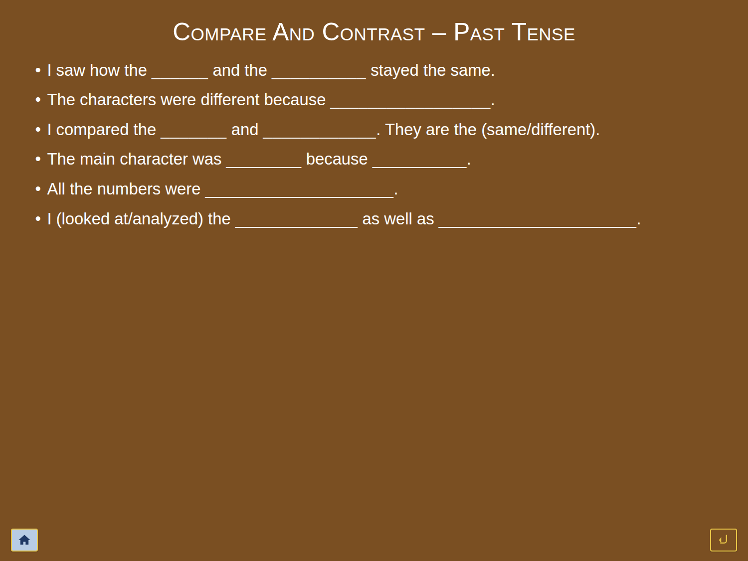Compare and Contrast – Past Tense
I saw how the ______ and the __________ stayed the same.
The characters were different because _________________.
I compared the _______ and ____________. They are the (same/different).
The main character was ________ because __________.
All the numbers were ____________________.
I (looked at/analyzed) the _____________ as well as _____________________.